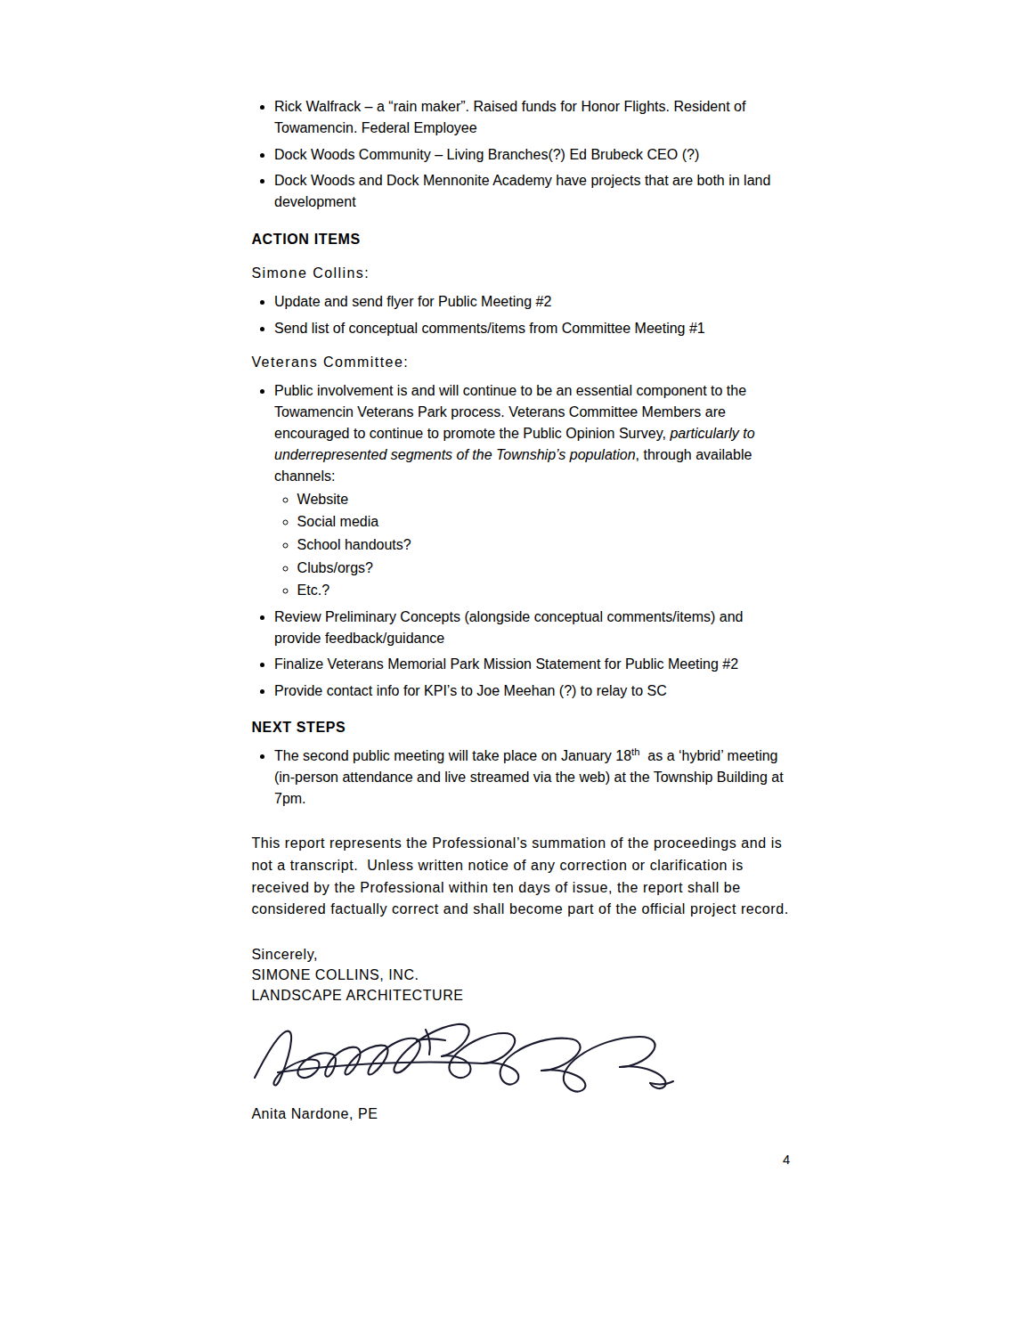Rick Walfrack – a “rain maker”. Raised funds for Honor Flights. Resident of Towamencin. Federal Employee
Dock Woods Community – Living Branches(?) Ed Brubeck CEO (?)
Dock Woods and Dock Mennonite Academy have projects that are both in land development
ACTION ITEMS
Simone Collins:
Update and send flyer for Public Meeting #2
Send list of conceptual comments/items from Committee Meeting #1
Veterans Committee:
Public involvement is and will continue to be an essential component to the Towamencin Veterans Park process. Veterans Committee Members are encouraged to continue to promote the Public Opinion Survey, particularly to underrepresented segments of the Township’s population, through available channels:
Website
Social media
School handouts?
Clubs/orgs?
Etc.?
Review Preliminary Concepts (alongside conceptual comments/items) and provide feedback/guidance
Finalize Veterans Memorial Park Mission Statement for Public Meeting #2
Provide contact info for KPI’s to Joe Meehan (?) to relay to SC
NEXT STEPS
The second public meeting will take place on January 18th as a ‘hybrid’ meeting (in-person attendance and live streamed via the web) at the Township Building at 7pm.
This report represents the Professional’s summation of the proceedings and is not a transcript. Unless written notice of any correction or clarification is received by the Professional within ten days of issue, the report shall be considered factually correct and shall become part of the official project record.
Sincerely,
SIMONE COLLINS, INC.
LANDSCAPE ARCHITECTURE
Anita Nardone, PE
4